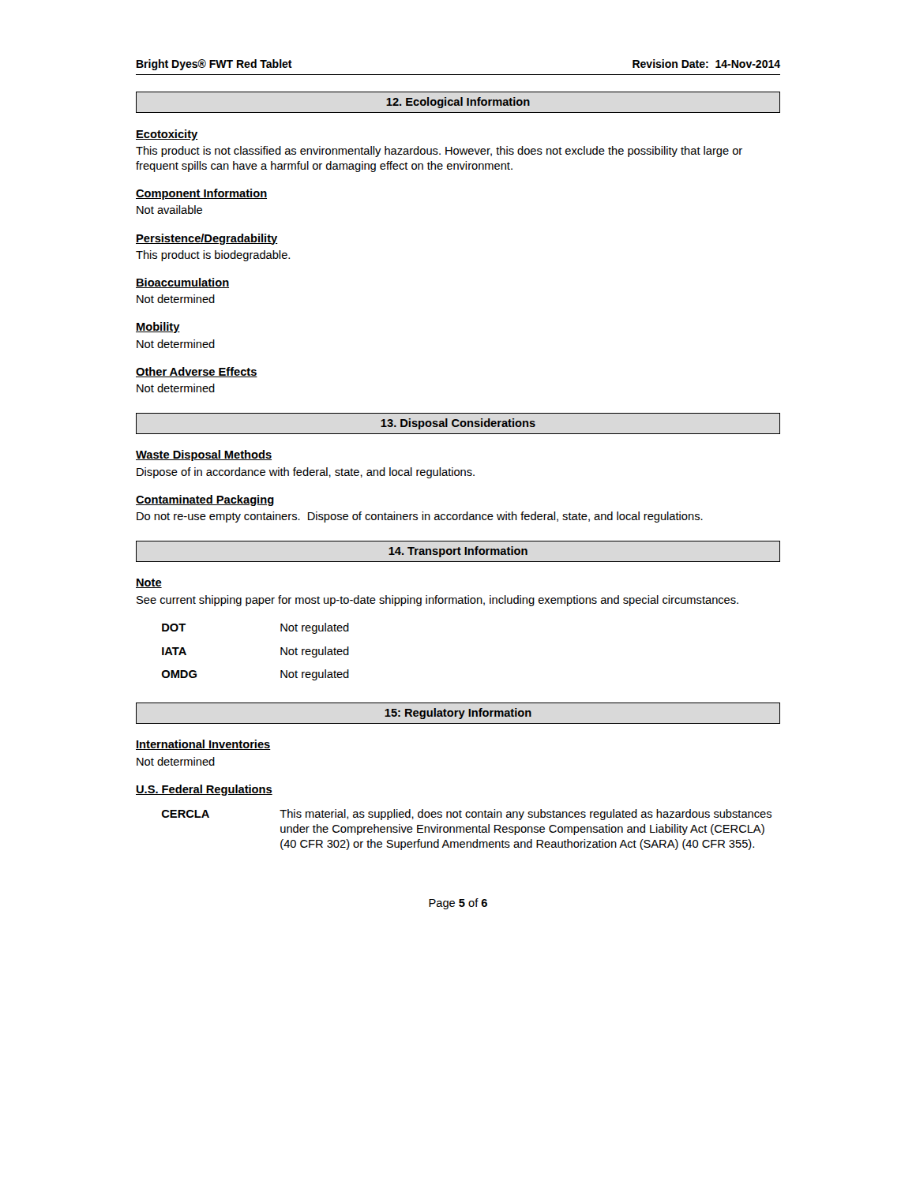Bright Dyes® FWT Red Tablet Revision Date: 14-Nov-2014
12. Ecological Information
Ecotoxicity
This product is not classified as environmentally hazardous. However, this does not exclude the possibility that large or frequent spills can have a harmful or damaging effect on the environment.
Component Information
Not available
Persistence/Degradability
This product is biodegradable.
Bioaccumulation
Not determined
Mobility
Not determined
Other Adverse Effects
Not determined
13. Disposal Considerations
Waste Disposal Methods
Dispose of in accordance with federal, state, and local regulations.
Contaminated Packaging
Do not re-use empty containers. Dispose of containers in accordance with federal, state, and local regulations.
14. Transport Information
Note
See current shipping paper for most up-to-date shipping information, including exemptions and special circumstances.
| DOT | Not regulated |
| IATA | Not regulated |
| OMDG | Not regulated |
15: Regulatory Information
International Inventories
Not determined
U.S. Federal Regulations
| CERCLA | This material, as supplied, does not contain any substances regulated as hazardous substances under the Comprehensive Environmental Response Compensation and Liability Act (CERCLA) (40 CFR 302) or the Superfund Amendments and Reauthorization Act (SARA) (40 CFR 355). |
Page 5 of 6